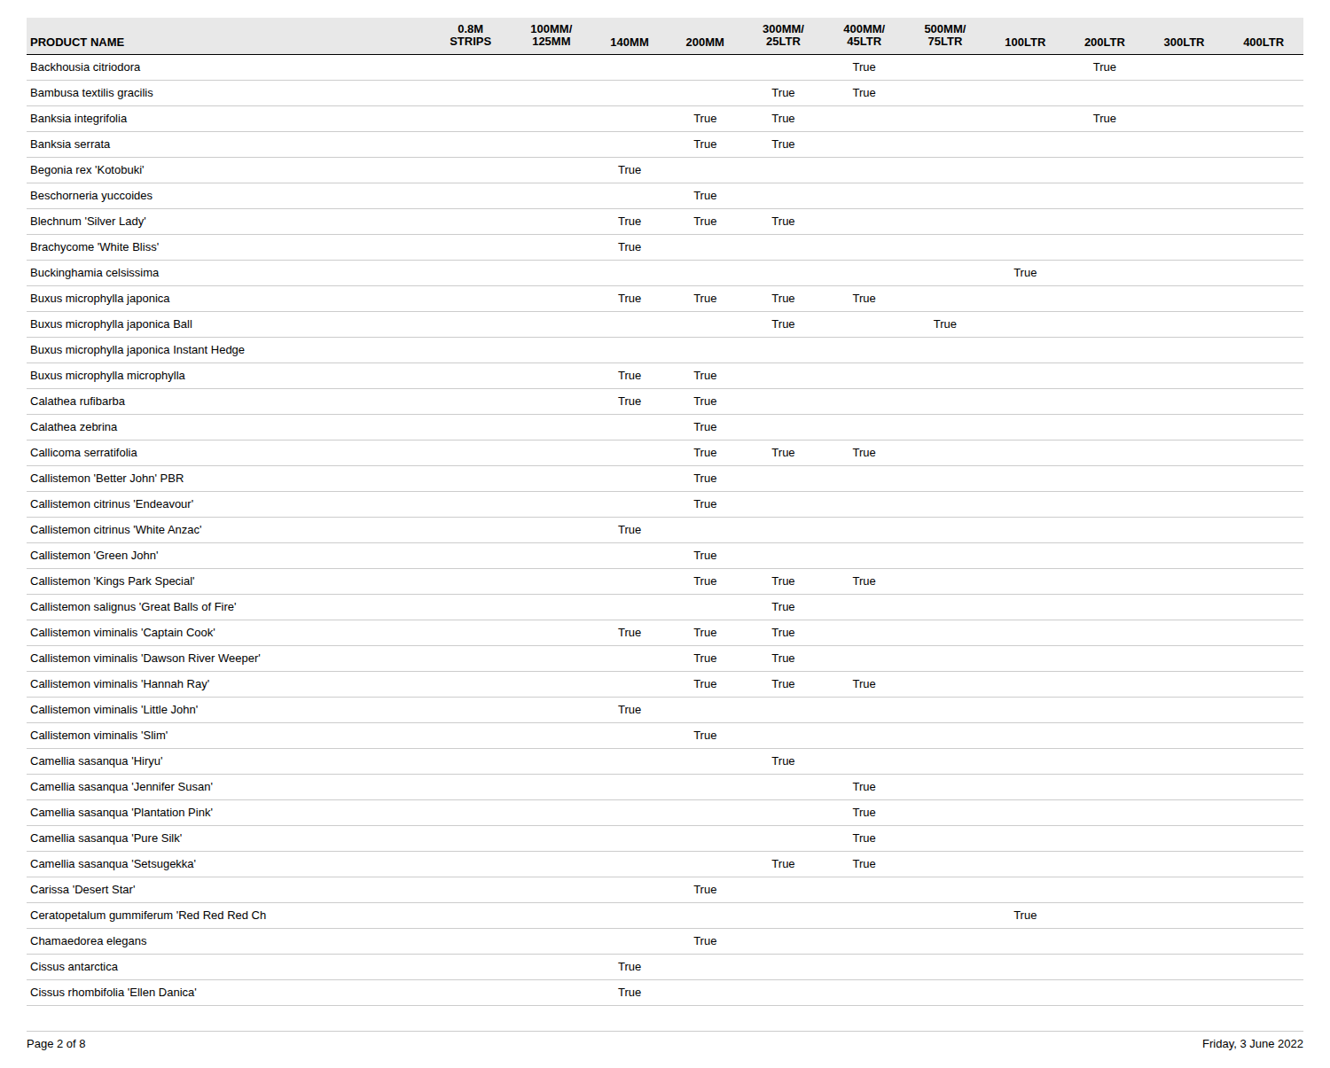| PRODUCT NAME | 0.8M STRIPS | 100MM/ 125MM | 140MM | 200MM | 300MM/ 25LTR | 400MM/ 45LTR | 500MM/ 75LTR | 100LTR | 200LTR | 300LTR | 400LTR |
| --- | --- | --- | --- | --- | --- | --- | --- | --- | --- | --- | --- |
| Backhousia citriodora | | | | | | True | | | True | | |
| Bambusa textilis gracilis | | | | | True | True | | | | | |
| Banksia integrifolia | | | | True | True | | | | True | | |
| Banksia serrata | | | | True | True | | | | | | |
| Begonia rex 'Kotobuki' | | | True | | | | | | | | |
| Beschorneria yuccoides | | | | True | | | | | | | |
| Blechnum 'Silver Lady' | | | True | True | True | | | | | | |
| Brachycome 'White Bliss' | | | True | | | | | | | | |
| Buckinghamia celsissima | | | | | | | | True | | | |
| Buxus microphylla japonica | | | True | True | True | True | | | | | |
| Buxus microphylla japonica Ball | | | | | True | | True | | | | |
| Buxus microphylla japonica Instant Hedge | | | | | | | | | | | |
| Buxus microphylla microphylla | | | True | True | | | | | | | |
| Calathea rufibarba | | | True | True | | | | | | | |
| Calathea zebrina | | | | True | | | | | | | |
| Callicoma serratifolia | | | | True | True | True | | | | | |
| Callistemon 'Better John' PBR | | | | True | | | | | | | |
| Callistemon citrinus 'Endeavour' | | | | True | | | | | | | |
| Callistemon citrinus 'White Anzac' | | | True | | | | | | | | |
| Callistemon 'Green John' | | | | True | | | | | | | |
| Callistemon 'Kings Park Special' | | | | True | True | True | | | | | |
| Callistemon salignus 'Great Balls of Fire' | | | | | True | | | | | | |
| Callistemon viminalis 'Captain Cook' | | | True | True | True | | | | | | |
| Callistemon viminalis 'Dawson River Weeper' | | | | True | True | | | | | | |
| Callistemon viminalis 'Hannah Ray' | | | | True | True | True | | | | | |
| Callistemon viminalis 'Little John' | | | True | | | | | | | | |
| Callistemon viminalis 'Slim' | | | | True | | | | | | | |
| Camellia sasanqua 'Hiryu' | | | | | True | | | | | | |
| Camellia sasanqua 'Jennifer Susan' | | | | | | True | | | | | |
| Camellia sasanqua 'Plantation Pink' | | | | | | True | | | | | |
| Camellia sasanqua 'Pure Silk' | | | | | | True | | | | | |
| Camellia sasanqua 'Setsugekka' | | | | | True | True | | | | | |
| Carissa 'Desert Star' | | | | True | | | | | | | |
| Ceratopetalum gummiferum 'Red Red Red Ch | | | | | | | | True | | | |
| Chamaedorea elegans | | | | True | | | | | | | |
| Cissus antarctica | | | True | | | | | | | | |
| Cissus rhombifolia 'Ellen Danica' | | | True | | | | | | | | |
Page 2 of 8
Friday, 3 June 2022